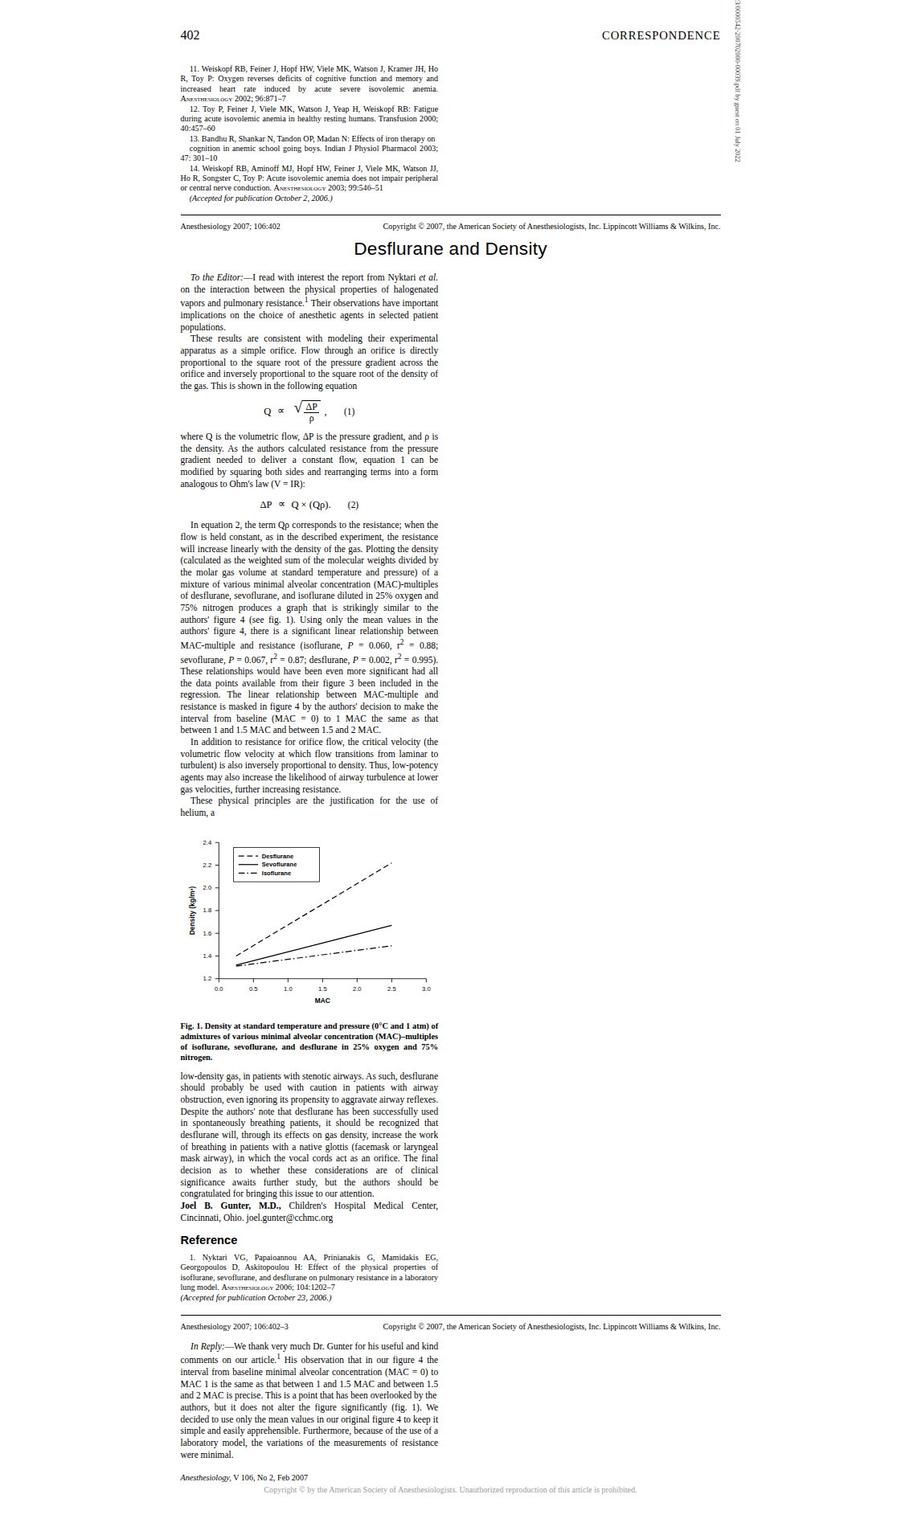402
CORRESPONDENCE
11. Weiskopf RB, Feiner J, Hopf HW, Viele MK, Watson J, Kramer JH, Ho R, Toy P: Oxygen reverses deficits of cognitive function and memory and increased heart rate induced by acute severe isovolemic anemia. Anesthesiology 2002; 96:871–7
12. Toy P, Feiner J, Viele MK, Watson J, Yeap H, Weiskopf RB: Fatigue during acute isovolemic anemia in healthy resting humans. Transfusion 2000; 40:457–60
13. Bandhu R, Shankar N, Tandon OP, Madan N: Effects of iron therapy on
cognition in anemic school going boys. Indian J Physiol Pharmacol 2003; 47: 301–10
14. Weiskopf RB, Aminoff MJ, Hopf HW, Feiner J, Viele MK, Watson JJ, Ho R, Songster C, Toy P: Acute isovolemic anemia does not impair peripheral or central nerve conduction. Anesthesiology 2003; 99:546–51
(Accepted for publication October 2, 2006.)
Anesthesiology 2007; 106:402
Copyright © 2007, the American Society of Anesthesiologists, Inc. Lippincott Williams & Wilkins, Inc.
Desflurane and Density
To the Editor:—I read with interest the report from Nyktari et al. on the interaction between the physical properties of halogenated vapors and pulmonary resistance.1 Their observations have important implications on the choice of anesthetic agents in selected patient populations.
These results are consistent with modeling their experimental apparatus as a simple orifice. Flow through an orifice is directly proportional to the square root of the pressure gradient across the orifice and inversely proportional to the square root of the density of the gas. This is shown in the following equation
Q ∝ √ ΔP ρ , (1)
where Q is the volumetric flow, ΔP is the pressure gradient, and ρ is the density. As the authors calculated resistance from the pressure gradient needed to deliver a constant flow, equation 1 can be modified by squaring both sides and rearranging terms into a form analogous to Ohm's law (V = IR):
ΔP ∝ Q × (Qρ). (2)
In equation 2, the term Qρ corresponds to the resistance; when the flow is held constant, as in the described experiment, the resistance will increase linearly with the density of the gas. Plotting the density (calculated as the weighted sum of the molecular weights divided by the molar gas volume at standard temperature and pressure) of a mixture of various minimal alveolar concentration (MAC)-multiples of desflurane, sevoflurane, and isoflurane diluted in 25% oxygen and 75% nitrogen produces a graph that is strikingly similar to the authors' figure 4 (see fig. 1). Using only the mean values in the authors' figure 4, there is a significant linear relationship between MAC-multiple and resistance (isoflurane, P = 0.060, r2 = 0.88; sevoflurane, P = 0.067, r2 = 0.87; desflurane, P = 0.002, r2 = 0.995). These relationships would have been even more significant had all the data points available from their figure 3 been included in the regression. The linear relationship between MAC-multiple and resistance is masked in figure 4 by the authors' decision to make the interval from baseline (MAC = 0) to 1 MAC the same as that between 1 and 1.5 MAC and between 1.5 and 2 MAC.
In addition to resistance for orifice flow, the critical velocity (the volumetric flow velocity at which flow transitions from laminar to turbulent) is also inversely proportional to density. Thus, low-potency agents may also increase the likelihood of airway turbulence at lower gas velocities, further increasing resistance.
These physical principles are the justification for the use of helium, a
1.2 1.4 1.6 1.8 2.0 2.2 2.4 0.0 0.5 1.0 1.5 2.0 2.5 3.0 MAC Density (kg/m³) Desflurane Sevoflurane Isoflurane
Fig. 1. Density at standard temperature and pressure (0°C and 1 atm) of admixtures of various minimal alveolar concentration (MAC)–multiples of isoflurane, sevoflurane, and desflurane in 25% oxygen and 75% nitrogen.
low-density gas, in patients with stenotic airways. As such, desflurane should probably be used with caution in patients with airway obstruction, even ignoring its propensity to aggravate airway reflexes. Despite the authors' note that desflurane has been successfully used in spontaneously breathing patients, it should be recognized that desflurane will, through its effects on gas density, increase the work of breathing in patients with a native glottis (facemask or laryngeal mask airway), in which the vocal cords act as an orifice. The final decision as to whether these considerations are of clinical significance awaits further study, but the authors should be congratulated for bringing this issue to our attention.
Joel B. Gunter, M.D., Children's Hospital Medical Center, Cincinnati, Ohio. joel.gunter@cchmc.org
Reference
1. Nyktari VG, Papaioannou AA, Prinianakis G, Mamidakis EG, Georgopoulos D, Askitopoulou H: Effect of the physical properties of isoflurane, sevoflurane, and desflurane on pulmonary resistance in a laboratory lung model. Anesthesiology 2006; 104:1202–7
(Accepted for publication October 23, 2006.)
Anesthesiology 2007; 106:402–3
Copyright © 2007, the American Society of Anesthesiologists, Inc. Lippincott Williams & Wilkins, Inc.
In Reply:—We thank very much Dr. Gunter for his useful and kind comments on our article.1 His observation that in our figure 4 the interval from baseline minimal alveolar concentration (MAC = 0) to MAC 1 is the same as that between 1 and 1.5 MAC and between 1.5 and 2 MAC is precise. This is a point that has been overlooked by the
authors, but it does not alter the figure significantly (fig. 1). We decided to use only the mean values in our original figure 4 to keep it simple and easily apprehensible. Furthermore, because of the use of a laboratory model, the variations of the measurements of resistance were minimal.
Anesthesiology, V 106, No 2, Feb 2007
Copyright © by the American Society of Anesthesiologists. Unauthorized reproduction of this article is prohibited.
Downloaded from http://pubs.asahq.org/anesthesiology/article-pdf/106/2/403/362923/0000542-200702000-00039.pdf by guest on 01 July 2022